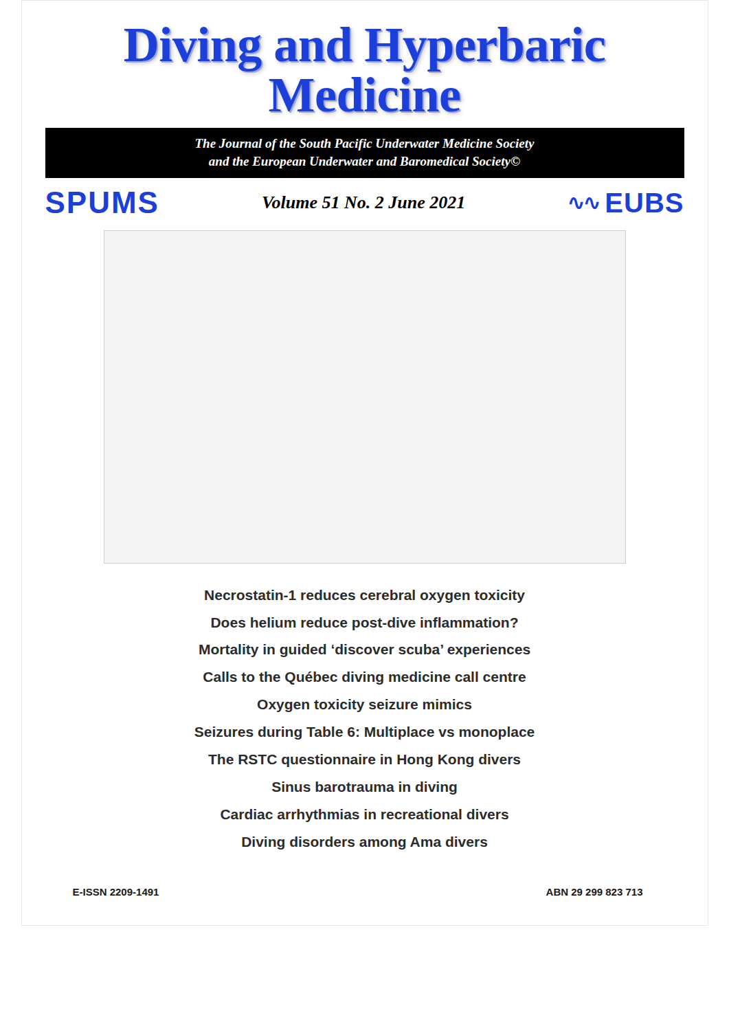Diving and Hyperbaric Medicine
The Journal of the South Pacific Underwater Medicine Society
and the European Underwater and Baromedical Society©
SPUMS
Volume 51 No. 2 June 2021
∿∿EUBS
Necrostatin-1 reduces cerebral oxygen toxicity
Does helium reduce post-dive inflammation?
Mortality in guided ‘discover scuba’ experiences
Calls to the Québec diving medicine call centre
Oxygen toxicity seizure mimics
Seizures during Table 6: Multiplace vs monoplace
The RSTC questionnaire in Hong Kong divers
Sinus barotrauma in diving
Cardiac arrhythmias in recreational divers
Diving disorders among Ama divers
E-ISSN 2209-1491
ABN 29 299 823 713